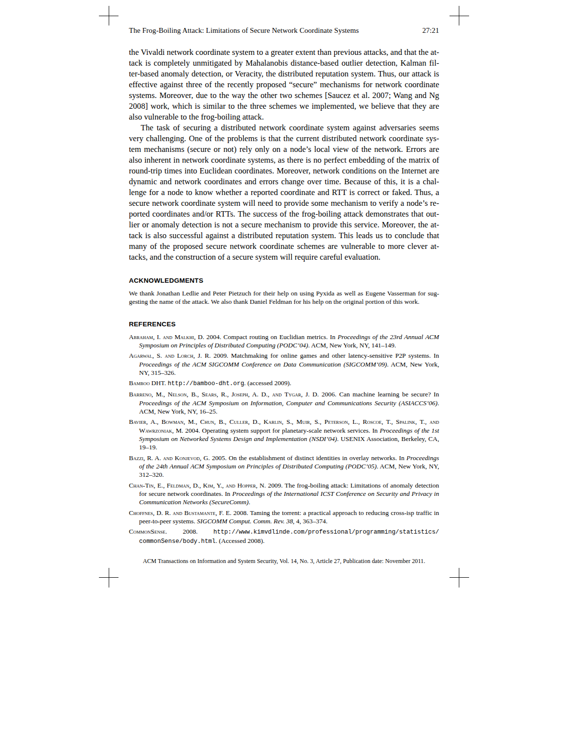The Frog-Boiling Attack: Limitations of Secure Network Coordinate Systems 27:21
the Vivaldi network coordinate system to a greater extent than previous attacks, and that the attack is completely unmitigated by Mahalanobis distance-based outlier detection, Kalman filter-based anomaly detection, or Veracity, the distributed reputation system. Thus, our attack is effective against three of the recently proposed “secure” mechanisms for network coordinate systems. Moreover, due to the way the other two schemes [Saucez et al. 2007; Wang and Ng 2008] work, which is similar to the three schemes we implemented, we believe that they are also vulnerable to the frog-boiling attack.
The task of securing a distributed network coordinate system against adversaries seems very challenging. One of the problems is that the current distributed network coordinate system mechanisms (secure or not) rely only on a node’s local view of the network. Errors are also inherent in network coordinate systems, as there is no perfect embedding of the matrix of round-trip times into Euclidean coordinates. Moreover, network conditions on the Internet are dynamic and network coordinates and errors change over time. Because of this, it is a challenge for a node to know whether a reported coordinate and RTT is correct or faked. Thus, a secure network coordinate system will need to provide some mechanism to verify a node’s reported coordinates and/or RTTs. The success of the frog-boiling attack demonstrates that outlier or anomaly detection is not a secure mechanism to provide this service. Moreover, the attack is also successful against a distributed reputation system. This leads us to conclude that many of the proposed secure network coordinate schemes are vulnerable to more clever attacks, and the construction of a secure system will require careful evaluation.
ACKNOWLEDGMENTS
We thank Jonathan Ledlie and Peter Pietzuch for their help on using Pyxida as well as Eugene Vasserman for suggesting the name of the attack. We also thank Daniel Feldman for his help on the original portion of this work.
REFERENCES
Abraham, I. and Malkhi, D. 2004. Compact routing on Euclidian metrics. In Proceedings of the 23rd Annual ACM Symposium on Principles of Distributed Computing (PODC’04). ACM, New York, NY, 141–149.
Agarwal, S. and Lorch, J. R. 2009. Matchmaking for online games and other latency-sensitive P2P systems. In Proceedings of the ACM SIGCOMM Conference on Data Communication (SIGCOMM’09). ACM, New York, NY, 315–326.
Bamboo DHT. http://bamboo-dht.org. (accessed 2009).
Barreno, M., Nelson, B., Sears, R., Joseph, A. D., and Tygar, J. D. 2006. Can machine learning be secure? In Proceedings of the ACM Symposium on Information, Computer and Communications Security (ASIACCS’06). ACM, New York, NY, 16–25.
Bavier, A., Bowman, M., Chun, B., Culler, D., Karlin, S., Muir, S., Peterson, L., Roscoe, T., Spalink, T., and Wawrzoniak, M. 2004. Operating system support for planetary-scale network services. In Proceedings of the 1st Symposium on Networked Systems Design and Implementation (NSDI’04). USENIX Association, Berkeley, CA, 19–19.
Bazzi, R. A. and Konjevod, G. 2005. On the establishment of distinct identities in overlay networks. In Proceedings of the 24th Annual ACM Symposium on Principles of Distributed Computing (PODC’05). ACM, New York, NY, 312–320.
Chan-Tin, E., Feldman, D., Kim, Y., and Hopper, N. 2009. The frog-boiling attack: Limitations of anomaly detection for secure network coordinates. In Proceedings of the International ICST Conference on Security and Privacy in Communication Networks (SecureComm).
Choffnes, D. R. and Bustamante, F. E. 2008. Taming the torrent: a practical approach to reducing cross-isp traffic in peer-to-peer systems. SIGCOMM Comput. Comm. Rev. 38, 4, 363–374.
CommonSense. 2008. http://www.kimvdlinde.com/professional/programming/statistics/ commonSense/body.html. (Accessed 2008).
ACM Transactions on Information and System Security, Vol. 14, No. 3, Article 27, Publication date: November 2011.